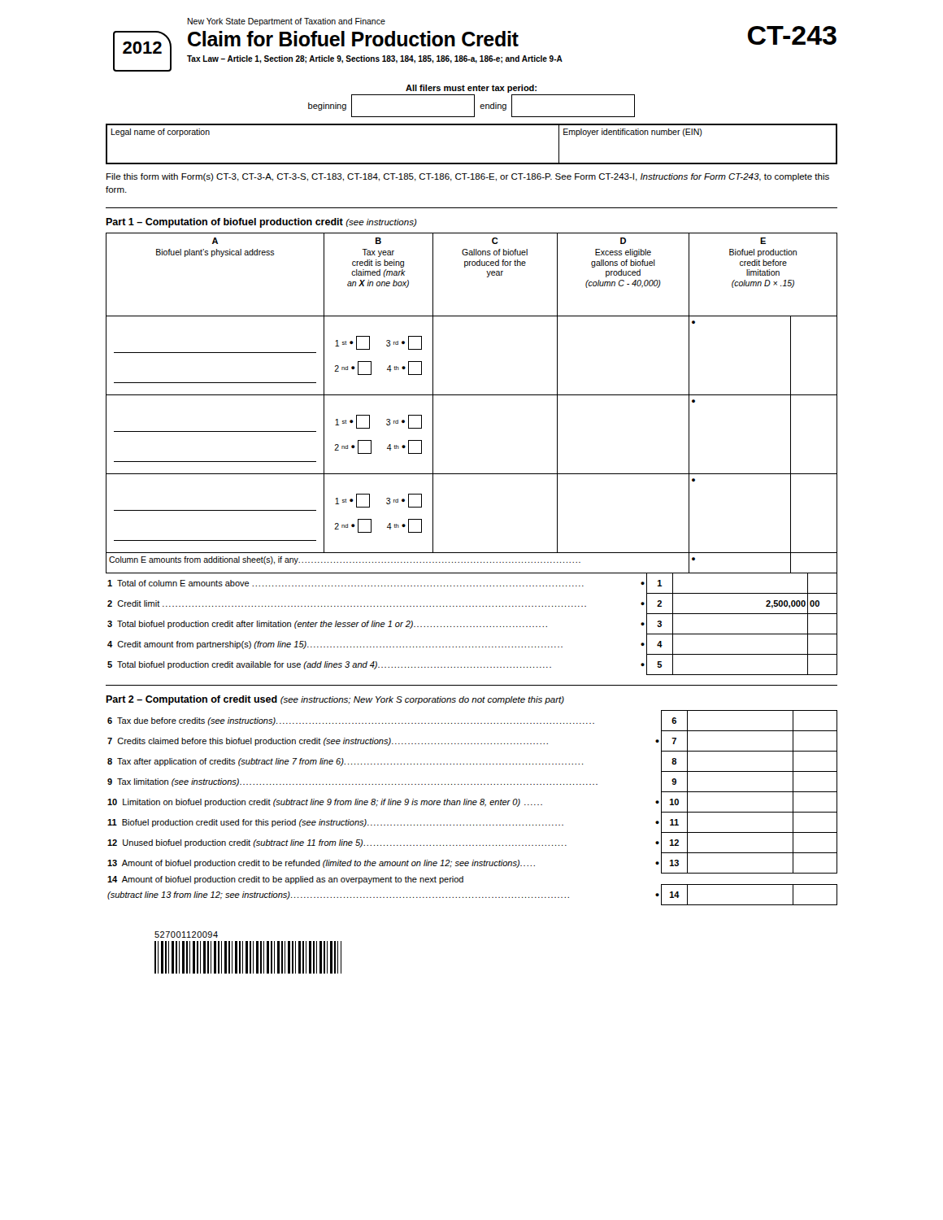2012
New York State Department of Taxation and Finance
Claim for Biofuel Production Credit
Tax Law – Article 1, Section 28; Article 9, Sections 183, 184, 185, 186, 186-a, 186-e; and Article 9-A
CT-243
All filers must enter tax period:
beginning ending
| Legal name of corporation | Employer identification number (EIN) |
File this form with Form(s) CT-3, CT-3-A, CT-3-S, CT-183, CT-184, CT-185, CT-186, CT-186-E, or CT-186-P. See Form CT-243-I, Instructions for Form CT-243, to complete this form.
Part 1 – Computation of biofuel production credit (see instructions)
| A Biofuel plant’s physical address | B Tax year credit is being claimed (mark an X in one box) | C Gallons of biofuel produced for the year | D Excess eligible gallons of biofuel produced (column C - 40,000) | E Biofuel production credit before limitation (column D × .15) |
| --- | --- | --- | --- | --- |
| | 1 st ● 3 rd ● 2 nd ● 4 th ● | | | ● | |
| | 1 st ● 3 rd ● 2 nd ● 4 th ● | | | ● | |
| | 1 st ● 3 rd ● 2 nd ● 4 th ● | | | ● | |
| Column E amounts from additional sheet(s), if any ......................................................................................... | ● | |
| 1 Total of column E amounts above ..................................................................................................... | ● | 1 | | |
| 2 Credit limit ................................................................................................................................. | ● | 2 | 2,500,000 | 00 |
| 3 Total biofuel production credit after limitation (enter the lesser of line 1 or 2) ......................................... | ● | 3 | | |
| 4 Credit amount from partnership(s) (from line 15) .............................................................................. | ● | 4 | | |
| 5 Total biofuel production credit available for use (add lines 3 and 4) ..................................................... | ● | 5 | | |
Part 2 – Computation of credit used (see instructions; New York S corporations do not complete this part)
| 6 Tax due before credits (see instructions) ................................................................................................. | | 6 | | |
| 7 Credits claimed before this biofuel production credit (see instructions) ................................................ | ● | 7 | | |
| 8 Tax after application of credits (subtract line 7 from line 6) ......................................................................... | | 8 | | |
| 9 Tax limitation (see instructions) ............................................................................................................. | | 9 | | |
| 10 Limitation on biofuel production credit (subtract line 9 from line 8; if line 9 is more than line 8, enter 0) ...... | ● | 10 | | |
| 11 Biofuel production credit used for this period (see instructions) ............................................................ | ● | 11 | | |
| 12 Unused biofuel production credit (subtract line 11 from line 5) .............................................................. | ● | 12 | | |
| 13 Amount of biofuel production credit to be refunded (limited to the amount on line 12; see instructions) ..... | ● | 13 | | |
| 14 Amount of biofuel production credit to be applied as an overpayment to the next period | | | | |
| (subtract line 13 from line 12; see instructions) ..................................................................................... | ● | 14 | | |
527001120094